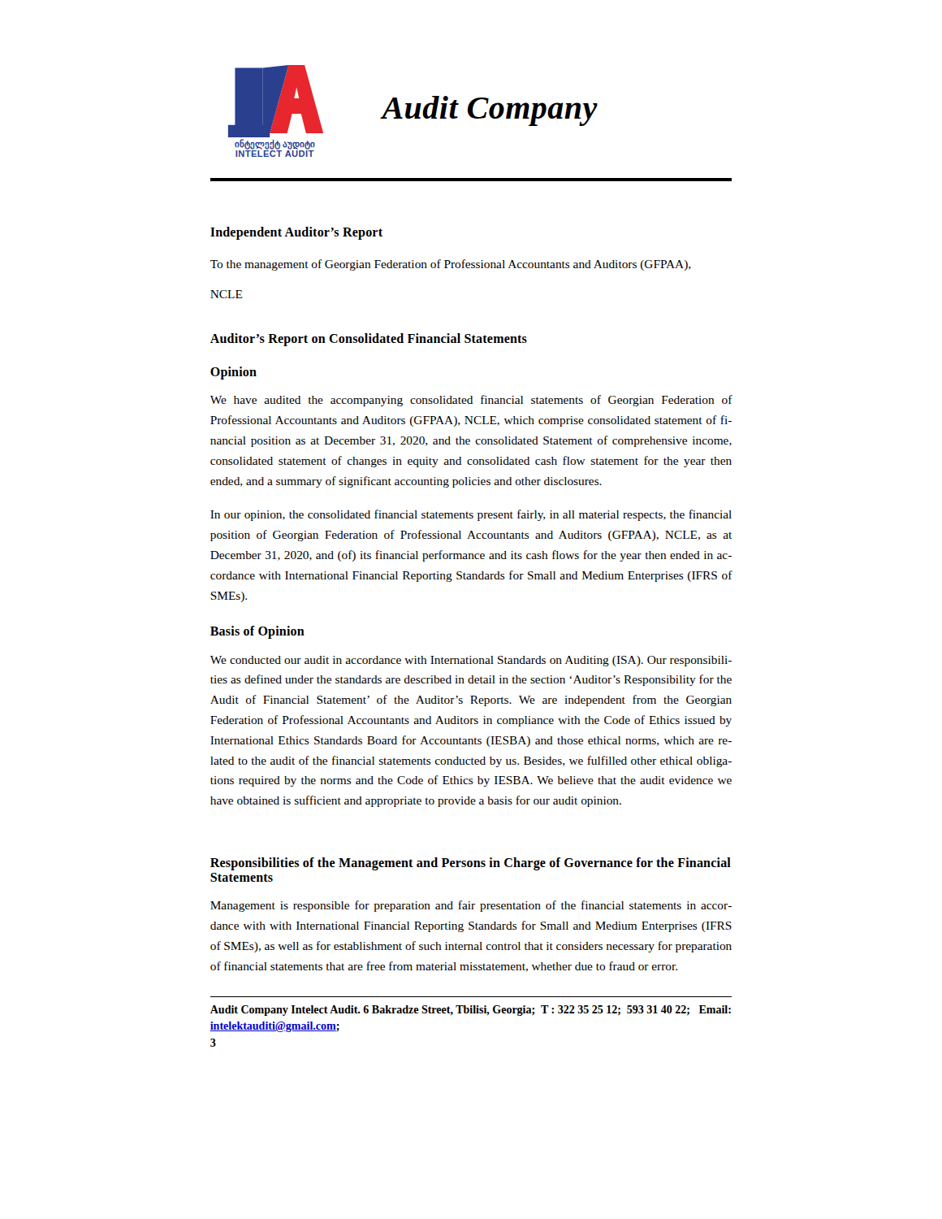ინტელექტ აუდიტი INTELECT AUDIT
Audit Company
Independent Auditor’s Report
To the management of Georgian Federation of Professional Accountants and Auditors (GFPAA),
NCLE
Auditor’s Report on Consolidated Financial Statements
Opinion
We have audited the accompanying consolidated financial statements of Georgian Federation of Professional Accountants and Auditors (GFPAA), NCLE, which comprise consolidated statement of financial position as at December 31, 2020, and the consolidated Statement of comprehensive income, consolidated statement of changes in equity and consolidated cash flow statement for the year then ended, and a summary of significant accounting policies and other disclosures.
In our opinion, the consolidated financial statements present fairly, in all material respects, the financial position of Georgian Federation of Professional Accountants and Auditors (GFPAA), NCLE, as at December 31, 2020, and (of) its financial performance and its cash flows for the year then ended in accordance with International Financial Reporting Standards for Small and Medium Enterprises (IFRS of SMEs).
Basis of Opinion
We conducted our audit in accordance with International Standards on Auditing (ISA). Our responsibilities as defined under the standards are described in detail in the section ‘Auditor’s Responsibility for the Audit of Financial Statement’ of the Auditor’s Reports. We are independent from the Georgian Federation of Professional Accountants and Auditors in compliance with the Code of Ethics issued by International Ethics Standards Board for Accountants (IESBA) and those ethical norms, which are related to the audit of the financial statements conducted by us. Besides, we fulfilled other ethical obligations required by the norms and the Code of Ethics by IESBA. We believe that the audit evidence we have obtained is sufficient and appropriate to provide a basis for our audit opinion.
Responsibilities of the Management and Persons in Charge of Governance for the Financial Statements
Management is responsible for preparation and fair presentation of the financial statements in accordance with with International Financial Reporting Standards for Small and Medium Enterprises (IFRS of SMEs), as well as for establishment of such internal control that it considers necessary for preparation of financial statements that are free from material misstatement, whether due to fraud or error.
Audit Company Intelect Audit. 6 Bakradze Street, Tbilisi, Georgia; T : 322 35 25 12; 593 31 40 22; Email: intelektauditi@gmail.com;
3